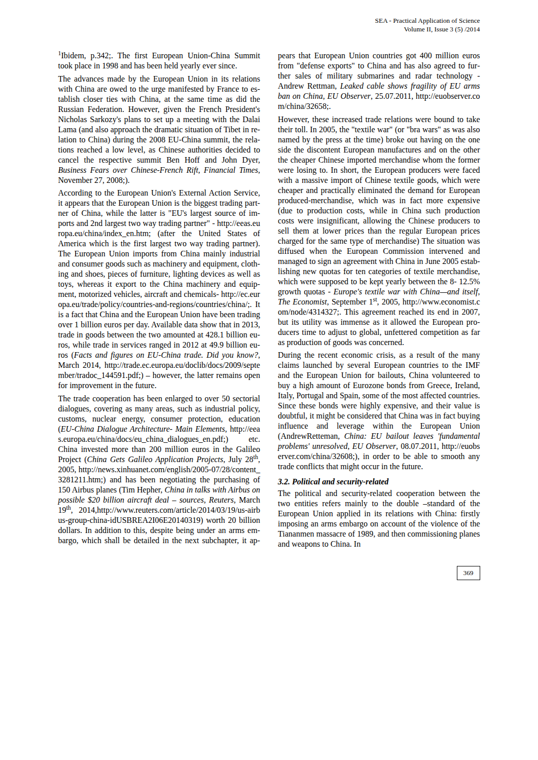SEA - Practical Application of Science
Volume II, Issue 3 (5) /2014
1Ibidem, p.342;. The first European Union-China Summit took place in 1998 and has been held yearly ever since.
The advances made by the European Union in its relations with China are owed to the urge manifested by France to establish closer ties with China, at the same time as did the Russian Federation. However, given the French President's Nicholas Sarkozy's plans to set up a meeting with the Dalai Lama (and also approach the dramatic situation of Tibet in relation to China) during the 2008 EU-China summit, the relations reached a low level, as Chinese authorities decided to cancel the respective summit Ben Hoff and John Dyer, Business Fears over Chinese-French Rift, Financial Times, November 27, 2008;).
According to the European Union's External Action Service, it appears that the European Union is the biggest trading partner of China, while the latter is "EU's largest source of imports and 2nd largest two way trading partner" - http://eeas.europa.eu/china/index_en.htm; (after the United States of America which is the first largest two way trading partner). The European Union imports from China mainly industrial and consumer goods such as machinery and equipment, clothing and shoes, pieces of furniture, lighting devices as well as toys, whereas it export to the China machinery and equipment, motorized vehicles, aircraft and chemicals- http://ec.europa.eu/trade/policy/countries-and-regions/countries/china/;. It is a fact that China and the European Union have been trading over 1 billion euros per day. Available data show that in 2013, trade in goods between the two amounted at 428.1 billion euros, while trade in services ranged in 2012 at 49.9 billion euros (Facts and figures on EU-China trade. Did you know?, March 2014, http://trade.ec.europa.eu/doclib/docs/2009/september/tradoc_144591.pdf;) – however, the latter remains open for improvement in the future.
The trade cooperation has been enlarged to over 50 sectorial dialogues, covering as many areas, such as industrial policy, customs, nuclear energy, consumer protection, education (EU-China Dialogue Architecture- Main Elements, http://eeas.europa.eu/china/docs/eu_china_dialogues_en.pdf;) etc. China invested more than 200 million euros in the Galileo Project (China Gets Galileo Application Projects, July 28th, 2005, http://news.xinhuanet.com/english/2005-07/28/content_3281211.htm;) and has been negotiating the purchasing of 150 Airbus planes (Tim Hepher, China in talks with Airbus on possible $20 billion aircraft deal – sources, Reuters, March 19th, 2014,http://www.reuters.com/article/2014/03/19/us-airbus-group-china-idUSBREA2I06E20140319) worth 20 billion dollars. In addition to this, despite being under an arms embargo, which shall be detailed in the next subchapter, it appears that European Union countries got 400 million euros from "defense exports" to China and has also agreed to further sales of military submarines and radar technology - Andrew Rettman, Leaked cable shows fragility of EU arms ban on China, EU Observer, 25.07.2011, http://euobserver.com/china/32658;.
However, these increased trade relations were bound to take their toll. In 2005, the "textile war" (or "bra wars" as was also named by the press at the time) broke out having on the one side the discontent European manufactures and on the other the cheaper Chinese imported merchandise whom the former were losing to. In short, the European producers were faced with a massive import of Chinese textile goods, which were cheaper and practically eliminated the demand for European produced-merchandise, which was in fact more expensive (due to production costs, while in China such production costs were insignificant, allowing the Chinese producers to sell them at lower prices than the regular European prices charged for the same type of merchandise) The situation was diffused when the European Commission intervened and managed to sign an agreement with China in June 2005 establishing new quotas for ten categories of textile merchandise, which were supposed to be kept yearly between the 8- 12.5% growth quotas - Europe's textile war with China—and itself, The Economist, September 1st, 2005, http://www.economist.com/node/4314327;. This agreement reached its end in 2007, but its utility was immense as it allowed the European producers time to adjust to global, unfettered competition as far as production of goods was concerned.
During the recent economic crisis, as a result of the many claims launched by several European countries to the IMF and the European Union for bailouts, China volunteered to buy a high amount of Eurozone bonds from Greece, Ireland, Italy, Portugal and Spain, some of the most affected countries. Since these bonds were highly expensive, and their value is doubtful, it might be considered that China was in fact buying influence and leverage within the European Union (AndrewRetteman, China: EU bailout leaves 'fundamental problems' unresolved, EU Observer, 08.07.2011, http://euobserver.com/china/32608;), in order to be able to smooth any trade conflicts that might occur in the future.
3.2. Political and security-related
The political and security-related cooperation between the two entities refers mainly to the double –standard of the European Union applied in its relations with China: firstly imposing an arms embargo on account of the violence of the Tiananmen massacre of 1989, and then commissioning planes and weapons to China. In
369